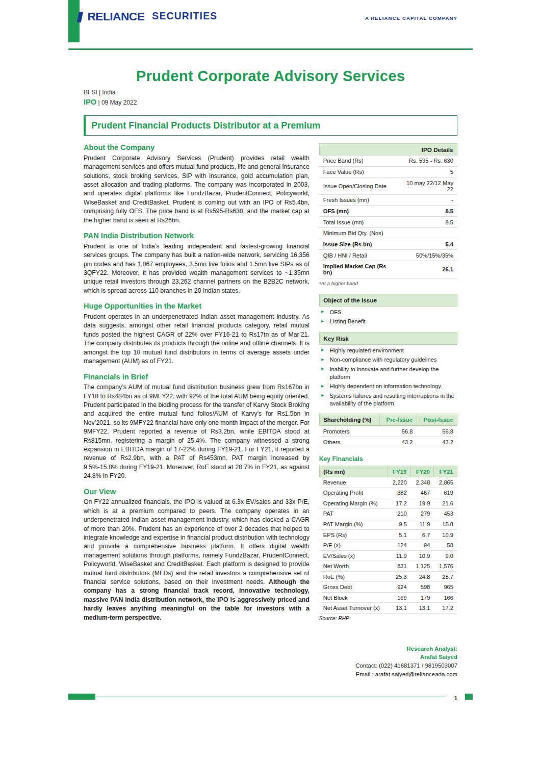RELIANCE SECURITIES
A Reliance Capital Company
Prudent Corporate Advisory Services
BFSI | India
IPO | 09 May 2022
Prudent Financial Products Distributor at a Premium
About the Company
Prudent Corporate Advisory Services (Prudent) provides retail wealth management services and offers mutual fund products, life and general insurance solutions, stock broking services, SIP with insurance, gold accumulation plan, asset allocation and trading platforms. The company was incorporated in 2003, and operates digital platforms like FundzBazar, PrudentConnect, Policyworld, WiseBasket and CreditBasket. Prudent is coming out with an IPO of Rs5.4bn, comprising fully OFS. The price band is at Rs595-Rs630, and the market cap at the higher band is seen at Rs26bn.
PAN India Distribution Network
Prudent is one of India’s leading independent and fastest-growing financial services groups. The company has built a nation-wide network, servicing 16,356 pin codes and has 1,067 employees, 3.5mn live folios and 1.5mn live SIPs as of 3QFY22. Moreover, it has provided wealth management services to ~1.35mn unique retail investors through 23,262 channel partners on the B2B2C network, which is spread across 110 branches in 20 Indian states.
Huge Opportunities in the Market
Prudent operates in an underpenetrated Indian asset management industry. As data suggests, amongst other retail financial products category, retail mutual funds posted the highest CAGR of 22% over FY16-21 to Rs17tn as of Mar’21. The company distributes its products through the online and offline channels. It is amongst the top 10 mutual fund distributors in terms of average assets under management (AUM) as of FY21.
Financials in Brief
The company’s AUM of mutual fund distribution business grew from Rs167bn in FY18 to Rs484bn as of 9MFY22, with 92% of the total AUM being equity oriented. Prudent participated in the bidding process for the transfer of Karvy Stock Broking and acquired the entire mutual fund folios/AUM of Karvy’s for Rs1.5bn in Nov’2021, so its 9MFY22 financial have only one month impact of the merger. For 9MFY22, Prudent reported a revenue of Rs3.2bn, while EBITDA stood at Rs815mn, registering a margin of 25.4%. The company witnessed a strong expansion in EBITDA margin of 17-22% during FY19-21. For FY21, it reported a revenue of Rs2.9bn, with a PAT of Rs453mn. PAT margin increased by 9.5%-15.8% during FY19-21. Moreover, RoE stood at 28.7% in FY21, as against 24.8% in FY20.
Our View
On FY22 annualized financials, the IPO is valued at 6.3x EV/sales and 33x P/E, which is at a premium compared to peers. The company operates in an underpenetrated Indian asset management industry, which has clocked a CAGR of more than 20%. Prudent has an experience of over 2 decades that helped to integrate knowledge and expertise in financial product distribution with technology and provide a comprehensive business platform. It offers digital wealth management solutions through platforms, namely FundzBazar, PrudentConnect, Policyworld, WiseBasket and CreditBasket. Each platform is designed to provide mutual fund distributors (MFDs) and the retail investors a comprehensive set of financial service solutions, based on their investment needs. Although the company has a strong financial track record, innovative technology, massive PAN India distribution network, the IPO is aggressively priced and hardly leaves anything meaningful on the table for investors with a medium-term perspective.
| IPO Details |
| Price Band (Rs) | Rs. 595 - Rs. 630 |
| Face Value (Rs) | 5 |
| Issue Open/Closing Date | 10 may 22/12 May 22 |
| Fresh Issues (mn) | - |
| OFS (mn) | 8.5 |
| Total Issue (mn) | 8.5 |
| Minimum Bid Qty. (Nos) | |
| Issue Size (Rs bn) | 5.4 |
| QIB / HNI / Retail | 50%/15%/35% |
| Implied Market Cap (Rs bn) | 26.1 |
*At a higher band
| Object of the Issue |
OFS
Listing Benefit
| Key Risk |
Highly regulated environment
Non-compliance with regulatory guidelines
Inability to innovate and further develop the platform
Highly dependent on information technology.
Systems failures and resulting interruptions in the availability of the platform
| Shareholding (%) | Pre-Issue | Post-Issue |
| --- | --- | --- |
| Promoters | 56.8 | 56.8 |
| Others | 43.2 | 43.2 |
Key Financials
| (Rs mn) | FY19 | FY20 | FY21 |
| --- | --- | --- | --- |
| Revenue | 2,220 | 2,348 | 2,865 |
| Operating Profit | 382 | 467 | 619 |
| Operating Margin (%) | 17.2 | 19.9 | 21.6 |
| PAT | 210 | 279 | 453 |
| PAT Margin (%) | 9.5 | 11.9 | 15.8 |
| EPS (Rs) | 5.1 | 6.7 | 10.9 |
| P/E (x) | 124 | 94 | 58 |
| EV/Sales (x) | 11.9 | 10.9 | 9.0 |
| Net Worth | 831 | 1,125 | 1,576 |
| RoE (%) | 25.3 | 24.8 | 28.7 |
| Gross Debt | 924 | 598 | 965 |
| Net Block | 169 | 179 | 166 |
| Net Asset Turnover (x) | 13.1 | 13.1 | 17.2 |
Source: RHP
Research Analyst:
Arafat Saiyed
Contact: (022) 41681371 / 9819503007
Email : arafat.saiyed@relianceada.com
1